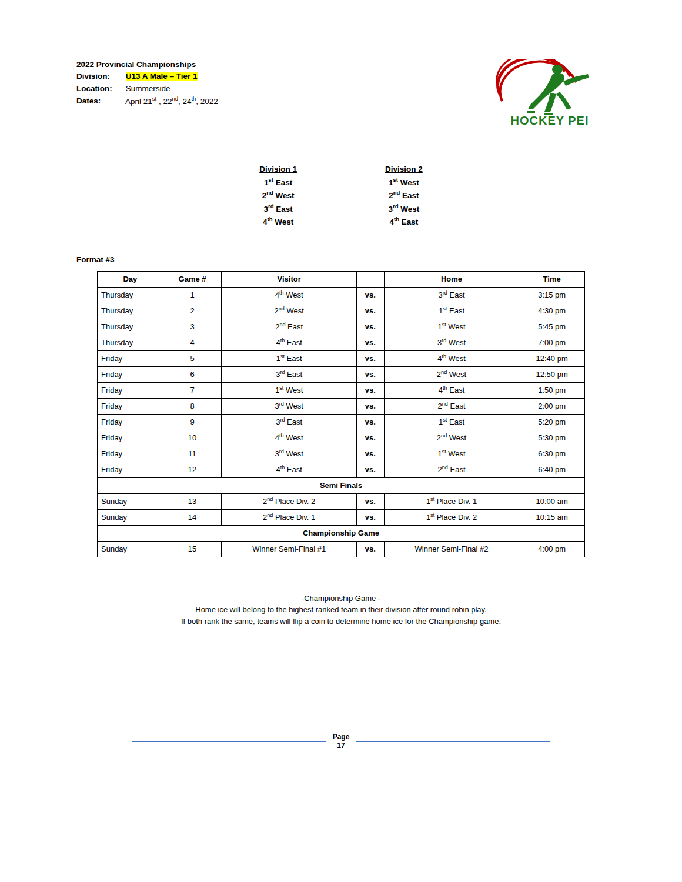2022 Provincial Championships
Division: U13 A Male – Tier 1
Location: Summerside
Dates: April 21st , 22nd, 24th, 2022
HOCKEY PEI
Division 1
1st East
2nd West
3rd East
4th West
Division 2
1st West
2nd East
3rd West
4th East
Format #3
| Day | Game # | Visitor | | Home | Time |
| --- | --- | --- | --- | --- | --- |
| Thursday | 1 | 4 th West | vs. | 3 rd East | 3:15 pm |
| Thursday | 2 | 2 nd West | vs. | 1 st East | 4:30 pm |
| Thursday | 3 | 2 nd East | vs. | 1 st West | 5:45 pm |
| Thursday | 4 | 4 th East | vs. | 3 rd West | 7:00 pm |
| Friday | 5 | 1 st East | vs. | 4 th West | 12:40 pm |
| Friday | 6 | 3 rd East | vs. | 2 nd West | 12:50 pm |
| Friday | 7 | 1 st West | vs. | 4 th East | 1:50 pm |
| Friday | 8 | 3 rd West | vs. | 2 nd East | 2:00 pm |
| Friday | 9 | 3 rd East | vs. | 1 st East | 5:20 pm |
| Friday | 10 | 4 th West | vs. | 2 nd West | 5:30 pm |
| Friday | 11 | 3 rd West | vs. | 1 st West | 6:30 pm |
| Friday | 12 | 4 th East | vs. | 2 nd East | 6:40 pm |
| Semi Finals |
| Sunday | 13 | 2 nd Place Div. 2 | vs. | 1 st Place Div. 1 | 10:00 am |
| Sunday | 14 | 2 nd Place Div. 1 | vs. | 1 st Place Div. 2 | 10:15 am |
| Championship Game |
| Sunday | 15 | Winner Semi-Final #1 | vs. | Winner Semi-Final #2 | 4:00 pm |
-Championship Game -
Home ice will belong to the highest ranked team in their division after round robin play.
If both rank the same, teams will flip a coin to determine home ice for the Championship game.
Page
17